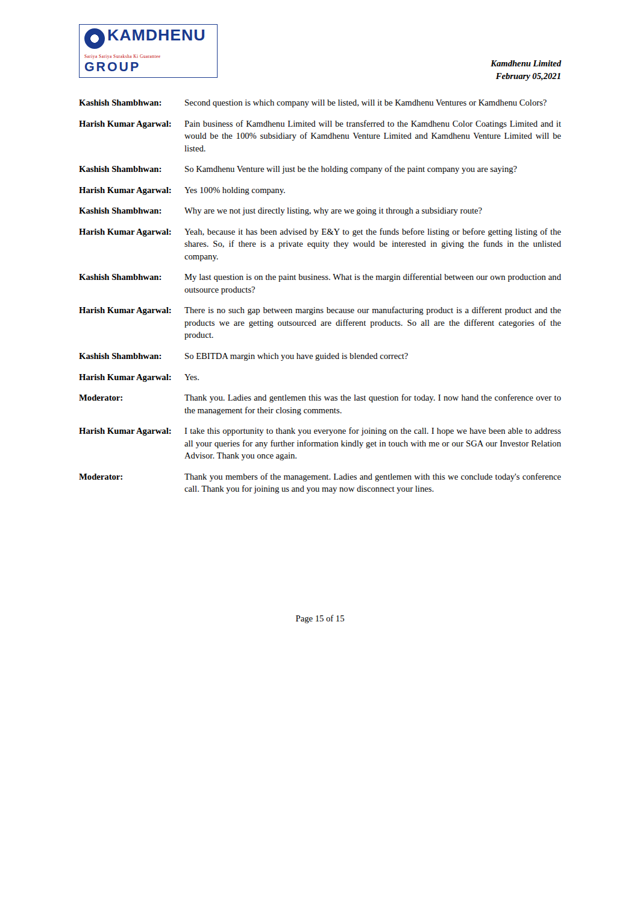KAMDHENU
Sariya Sariya Suraksha Ki Guarantee GROUP
Kamdhenu Limited
February 05,2021
| Kashish Shambhwan: | Second question is which company will be listed, will it be Kamdhenu Ventures or Kamdhenu Colors? |
| Harish Kumar Agarwal: | Pain business of Kamdhenu Limited will be transferred to the Kamdhenu Color Coatings Limited and it would be the 100% subsidiary of Kamdhenu Venture Limited and Kamdhenu Venture Limited will be listed. |
| Kashish Shambhwan: | So Kamdhenu Venture will just be the holding company of the paint company you are saying? |
| Harish Kumar Agarwal: | Yes 100% holding company. |
| Kashish Shambhwan: | Why are we not just directly listing, why are we going it through a subsidiary route? |
| Harish Kumar Agarwal: | Yeah, because it has been advised by E&Y to get the funds before listing or before getting listing of the shares. So, if there is a private equity they would be interested in giving the funds in the unlisted company. |
| Kashish Shambhwan: | My last question is on the paint business. What is the margin differential between our own production and outsource products? |
| Harish Kumar Agarwal: | There is no such gap between margins because our manufacturing product is a different product and the products we are getting outsourced are different products. So all are the different categories of the product. |
| Kashish Shambhwan: | So EBITDA margin which you have guided is blended correct? |
| Harish Kumar Agarwal: | Yes. |
| Moderator: | Thank you. Ladies and gentlemen this was the last question for today. I now hand the conference over to the management for their closing comments. |
| Harish Kumar Agarwal: | I take this opportunity to thank you everyone for joining on the call. I hope we have been able to address all your queries for any further information kindly get in touch with me or our SGA our Investor Relation Advisor. Thank you once again. |
| Moderator: | Thank you members of the management. Ladies and gentlemen with this we conclude today's conference call. Thank you for joining us and you may now disconnect your lines. |
Page 15 of 15